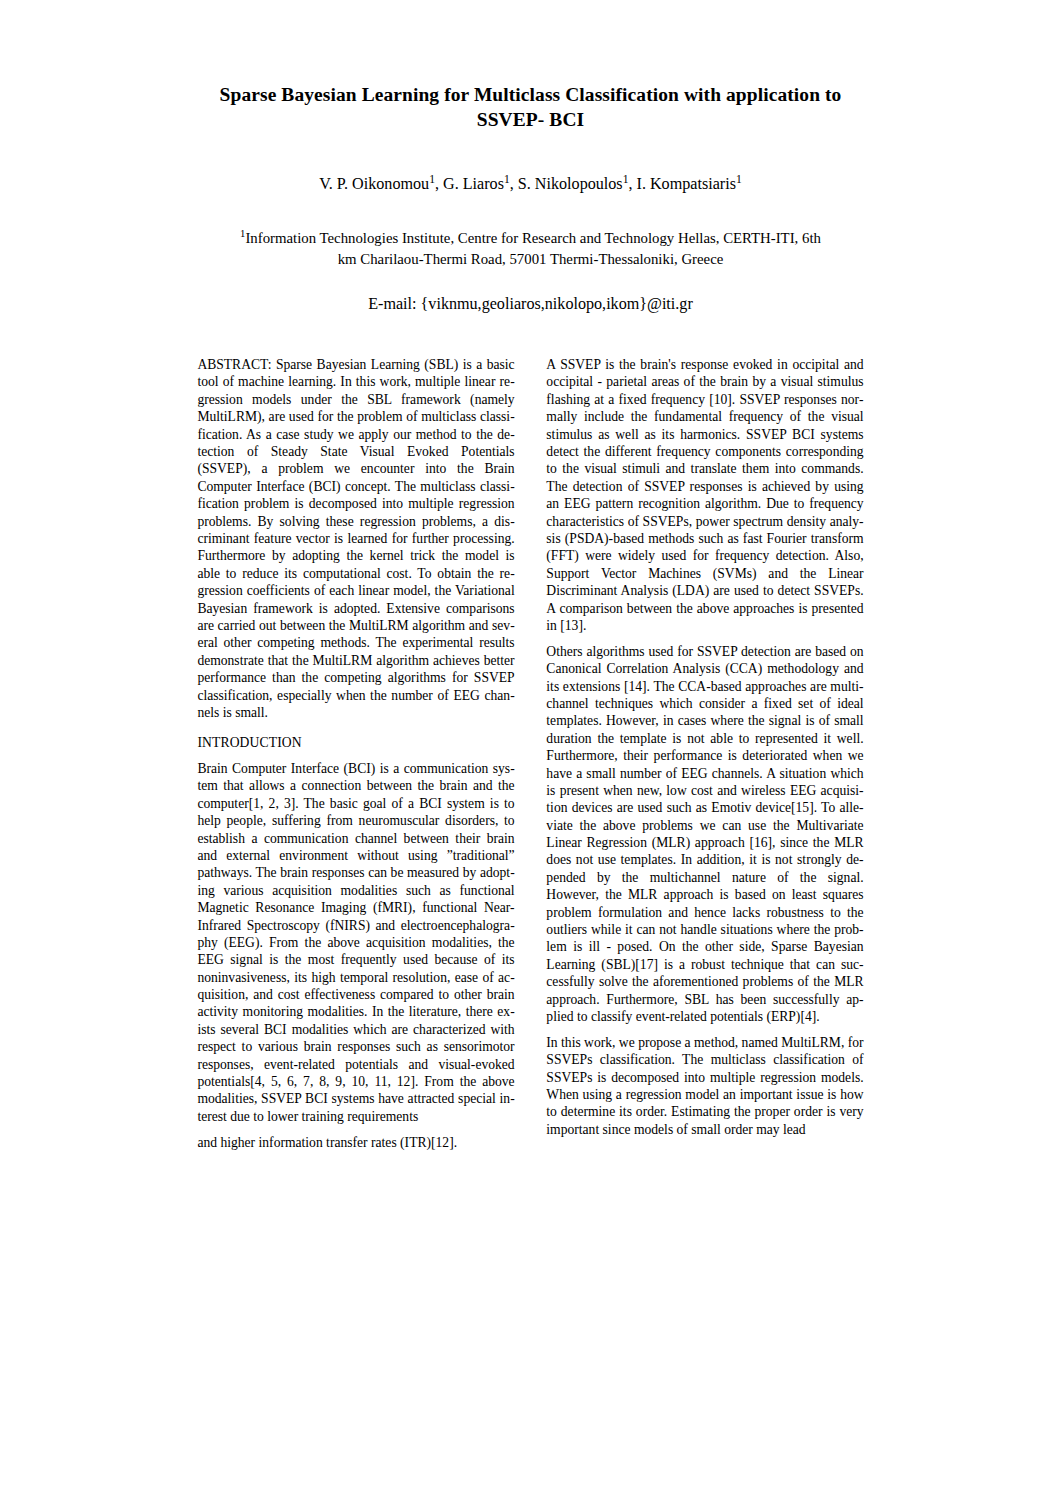Sparse Bayesian Learning for Multiclass Classification with application to
SSVEP- BCI
V. P. Oikonomou1, G. Liaros1, S. Nikolopoulos1, I. Kompatsiaris1
1Information Technologies Institute, Centre for Research and Technology Hellas, CERTH-ITI, 6th
km Charilaou-Thermi Road, 57001 Thermi-Thessaloniki, Greece
E-mail: {viknmu,geoliaros,nikolopo,ikom}@iti.gr
ABSTRACT: Sparse Bayesian Learning (SBL) is a basic tool of machine learning. In this work, multiple linear regression models under the SBL framework (namely MultiLRM), are used for the problem of multiclass classification. As a case study we apply our method to the detection of Steady State Visual Evoked Potentials (SSVEP), a problem we encounter into the Brain Computer Interface (BCI) concept. The multiclass classification problem is decomposed into multiple regression problems. By solving these regression problems, a discriminant feature vector is learned for further processing. Furthermore by adopting the kernel trick the model is able to reduce its computational cost. To obtain the regression coefficients of each linear model, the Variational Bayesian framework is adopted. Extensive comparisons are carried out between the MultiLRM algorithm and several other competing methods. The experimental results demonstrate that the MultiLRM algorithm achieves better performance than the competing algorithms for SSVEP classification, especially when the number of EEG channels is small.
Introduction
Brain Computer Interface (BCI) is a communication system that allows a connection between the brain and the computer[1, 2, 3]. The basic goal of a BCI system is to help people, suffering from neuromuscular disorders, to establish a communication channel between their brain and external environment without using ”traditional” pathways. The brain responses can be measured by adopting various acquisition modalities such as functional Magnetic Resonance Imaging (fMRI), functional Near-Infrared Spectroscopy (fNIRS) and electroencephalography (EEG). From the above acquisition modalities, the EEG signal is the most frequently used because of its noninvasiveness, its high temporal resolution, ease of acquisition, and cost effectiveness compared to other brain activity monitoring modalities. In the literature, there exists several BCI modalities which are characterized with respect to various brain responses such as sensorimotor responses, event-related potentials and visual-evoked potentials[4, 5, 6, 7, 8, 9, 10, 11, 12]. From the above modalities, SSVEP BCI systems have attracted special interest due to lower training requirements
and higher information transfer rates (ITR)[12].
A SSVEP is the brain's response evoked in occipital and occipital - parietal areas of the brain by a visual stimulus flashing at a fixed frequency [10]. SSVEP responses normally include the fundamental frequency of the visual stimulus as well as its harmonics. SSVEP BCI systems detect the different frequency components corresponding to the visual stimuli and translate them into commands. The detection of SSVEP responses is achieved by using an EEG pattern recognition algorithm. Due to frequency characteristics of SSVEPs, power spectrum density analysis (PSDA)-based methods such as fast Fourier transform (FFT) were widely used for frequency detection. Also, Support Vector Machines (SVMs) and the Linear Discriminant Analysis (LDA) are used to detect SSVEPs. A comparison between the above approaches is presented in [13].
Others algorithms used for SSVEP detection are based on Canonical Correlation Analysis (CCA) methodology and its extensions [14]. The CCA-based approaches are multichannel techniques which consider a fixed set of ideal templates. However, in cases where the signal is of small duration the template is not able to represented it well. Furthermore, their performance is deteriorated when we have a small number of EEG channels. A situation which is present when new, low cost and wireless EEG acquisition devices are used such as Emotiv device[15]. To alleviate the above problems we can use the Multivariate Linear Regression (MLR) approach [16], since the MLR does not use templates. In addition, it is not strongly depended by the multichannel nature of the signal. However, the MLR approach is based on least squares problem formulation and hence lacks robustness to the outliers while it can not handle situations where the problem is ill - posed. On the other side, Sparse Bayesian Learning (SBL)[17] is a robust technique that can successfully solve the aforementioned problems of the MLR approach. Furthermore, SBL has been successfully applied to classify event-related potentials (ERP)[4].
In this work, we propose a method, named MultiLRM, for SSVEPs classification. The multiclass classification of SSVEPs is decomposed into multiple regression models. When using a regression model an important issue is how to determine its order. Estimating the proper order is very important since models of small order may lead